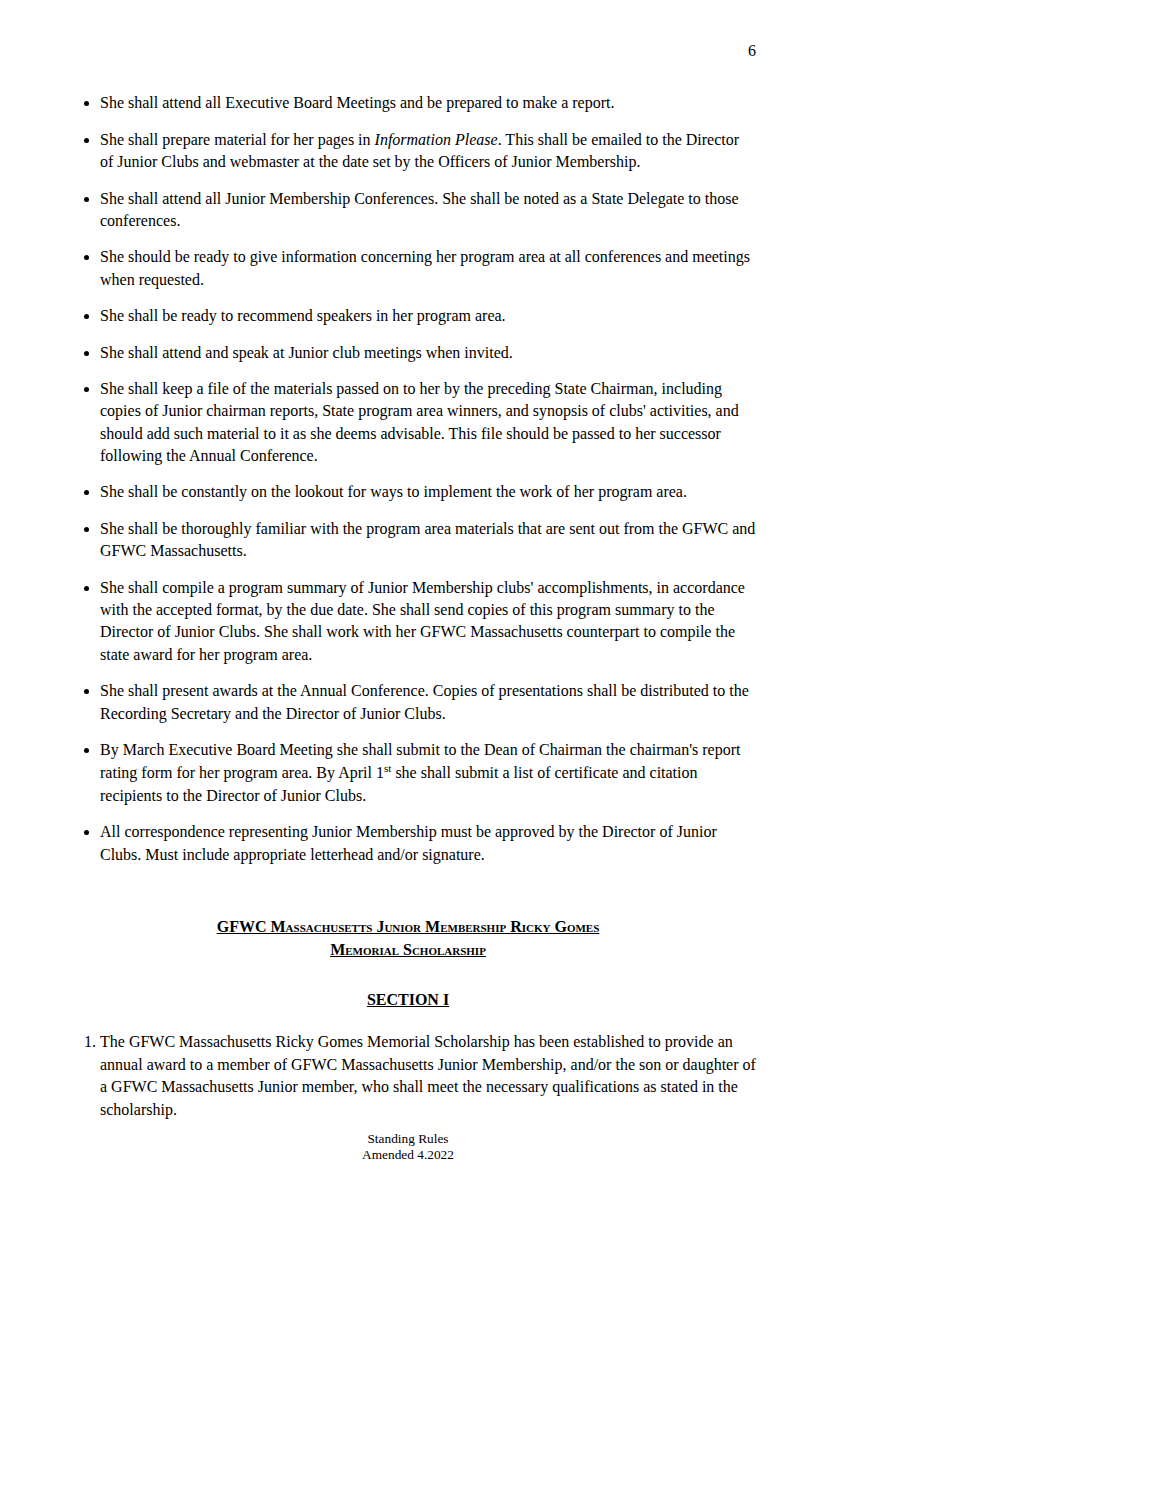6
She shall attend all Executive Board Meetings and be prepared to make a report.
She shall prepare material for her pages in Information Please. This shall be emailed to the Director of Junior Clubs and webmaster at the date set by the Officers of Junior Membership.
She shall attend all Junior Membership Conferences. She shall be noted as a State Delegate to those conferences.
She should be ready to give information concerning her program area at all conferences and meetings when requested.
She shall be ready to recommend speakers in her program area.
She shall attend and speak at Junior club meetings when invited.
She shall keep a file of the materials passed on to her by the preceding State Chairman, including copies of Junior chairman reports, State program area winners, and synopsis of clubs' activities, and should add such material to it as she deems advisable. This file should be passed to her successor following the Annual Conference.
She shall be constantly on the lookout for ways to implement the work of her program area.
She shall be thoroughly familiar with the program area materials that are sent out from the GFWC and GFWC Massachusetts.
She shall compile a program summary of Junior Membership clubs' accomplishments, in accordance with the accepted format, by the due date. She shall send copies of this program summary to the Director of Junior Clubs. She shall work with her GFWC Massachusetts counterpart to compile the state award for her program area.
She shall present awards at the Annual Conference. Copies of presentations shall be distributed to the Recording Secretary and the Director of Junior Clubs.
By March Executive Board Meeting she shall submit to the Dean of Chairman the chairman's report rating form for her program area. By April 1st she shall submit a list of certificate and citation recipients to the Director of Junior Clubs.
All correspondence representing Junior Membership must be approved by the Director of Junior Clubs. Must include appropriate letterhead and/or signature.
GFWC Massachusetts Junior Membership Ricky Gomes
Memorial Scholarship
SECTION I
The GFWC Massachusetts Ricky Gomes Memorial Scholarship has been established to provide an annual award to a member of GFWC Massachusetts Junior Membership, and/or the son or daughter of a GFWC Massachusetts Junior member, who shall meet the necessary qualifications as stated in the scholarship.
Standing Rules
Amended 4.2022